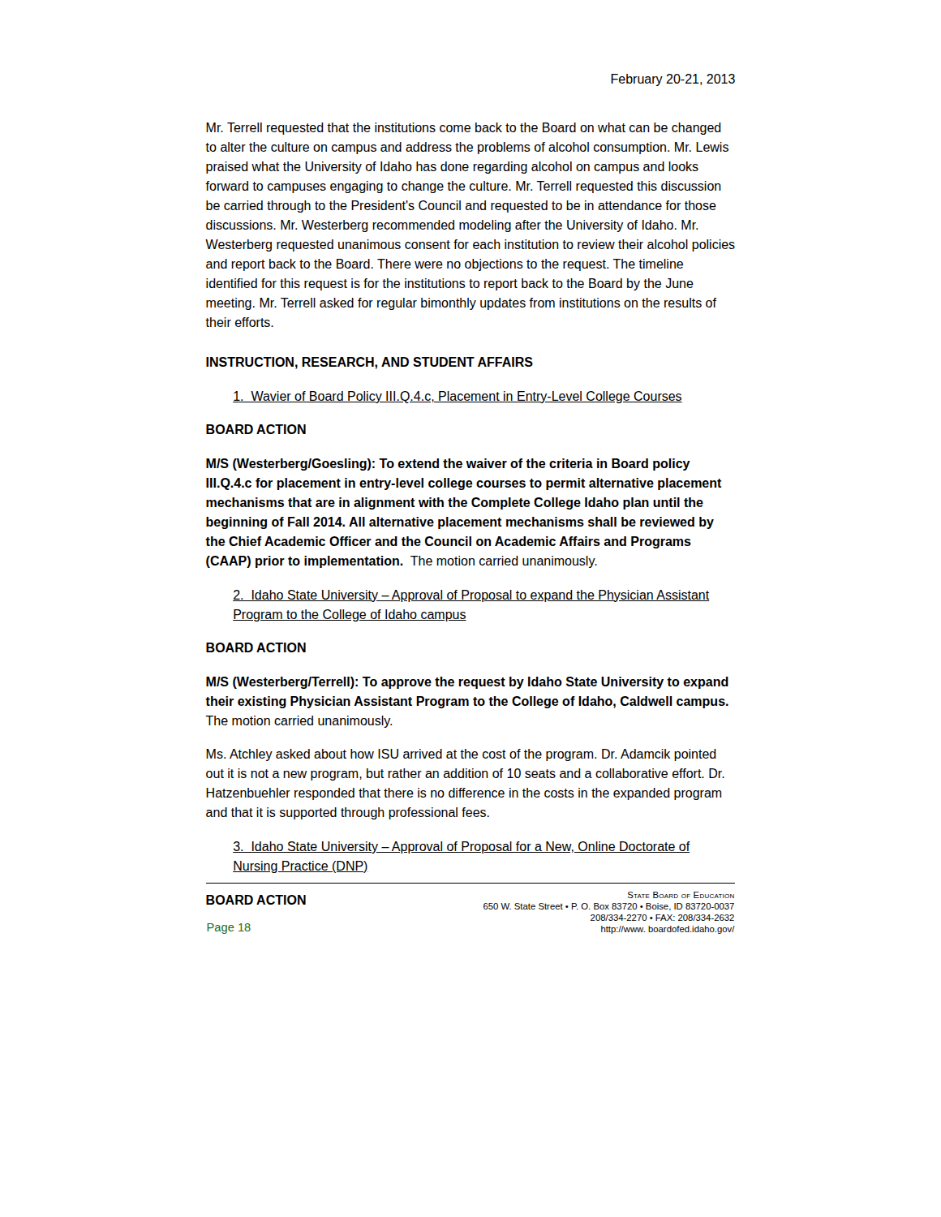February 20-21, 2013
Mr. Terrell requested that the institutions come back to the Board on what can be changed to alter the culture on campus and address the problems of alcohol consumption. Mr. Lewis praised what the University of Idaho has done regarding alcohol on campus and looks forward to campuses engaging to change the culture. Mr. Terrell requested this discussion be carried through to the President's Council and requested to be in attendance for those discussions. Mr. Westerberg recommended modeling after the University of Idaho. Mr. Westerberg requested unanimous consent for each institution to review their alcohol policies and report back to the Board. There were no objections to the request. The timeline identified for this request is for the institutions to report back to the Board by the June meeting. Mr. Terrell asked for regular bimonthly updates from institutions on the results of their efforts.
INSTRUCTION, RESEARCH, AND STUDENT AFFAIRS
1. Wavier of Board Policy III.Q.4.c, Placement in Entry-Level College Courses
BOARD ACTION
M/S (Westerberg/Goesling): To extend the waiver of the criteria in Board policy III.Q.4.c for placement in entry-level college courses to permit alternative placement mechanisms that are in alignment with the Complete College Idaho plan until the beginning of Fall 2014. All alternative placement mechanisms shall be reviewed by the Chief Academic Officer and the Council on Academic Affairs and Programs (CAAP) prior to implementation. The motion carried unanimously.
2. Idaho State University – Approval of Proposal to expand the Physician Assistant Program to the College of Idaho campus
BOARD ACTION
M/S (Westerberg/Terrell): To approve the request by Idaho State University to expand their existing Physician Assistant Program to the College of Idaho, Caldwell campus. The motion carried unanimously.
Ms. Atchley asked about how ISU arrived at the cost of the program. Dr. Adamcik pointed out it is not a new program, but rather an addition of 10 seats and a collaborative effort. Dr. Hatzenbuehler responded that there is no difference in the costs in the expanded program and that it is supported through professional fees.
3. Idaho State University – Approval of Proposal for a New, Online Doctorate of Nursing Practice (DNP)
BOARD ACTION
| Page 18 | State Board of Education 650 W. State Street • P. O. Box 83720 • Boise, ID 83720-0037 208/334-2270 • FAX: 208/334-2632 http://www. boardofed.idaho.gov/ |